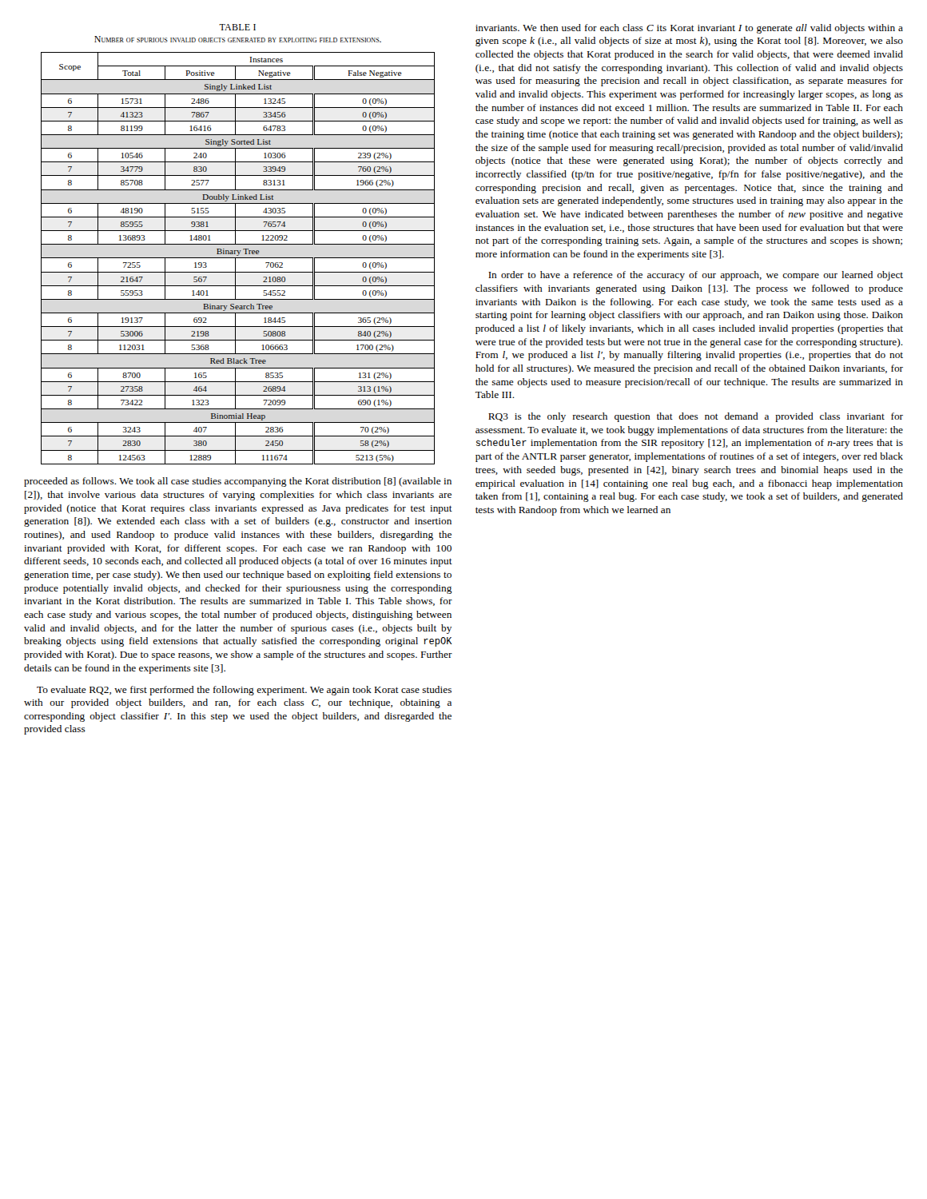TABLE I Number of spurious invalid objects generated by exploiting field extensions.
| Scope | Instances |
| --- | --- |
| Total | Positive | Negative | False Negative |
| Singly Linked List |
| 6 | 15731 | 2486 | 13245 | 0 (0%) |
| 7 | 41323 | 7867 | 33456 | 0 (0%) |
| 8 | 81199 | 16416 | 64783 | 0 (0%) |
| Singly Sorted List |
| 6 | 10546 | 240 | 10306 | 239 (2%) |
| 7 | 34779 | 830 | 33949 | 760 (2%) |
| 8 | 85708 | 2577 | 83131 | 1966 (2%) |
| Doubly Linked List |
| 6 | 48190 | 5155 | 43035 | 0 (0%) |
| 7 | 85955 | 9381 | 76574 | 0 (0%) |
| 8 | 136893 | 14801 | 122092 | 0 (0%) |
| Binary Tree |
| 6 | 7255 | 193 | 7062 | 0 (0%) |
| 7 | 21647 | 567 | 21080 | 0 (0%) |
| 8 | 55953 | 1401 | 54552 | 0 (0%) |
| Binary Search Tree |
| 6 | 19137 | 692 | 18445 | 365 (2%) |
| 7 | 53006 | 2198 | 50808 | 840 (2%) |
| 8 | 112031 | 5368 | 106663 | 1700 (2%) |
| Red Black Tree |
| 6 | 8700 | 165 | 8535 | 131 (2%) |
| 7 | 27358 | 464 | 26894 | 313 (1%) |
| 8 | 73422 | 1323 | 72099 | 690 (1%) |
| Binomial Heap |
| 6 | 3243 | 407 | 2836 | 70 (2%) |
| 7 | 2830 | 380 | 2450 | 58 (2%) |
| 8 | 124563 | 12889 | 111674 | 5213 (5%) |
proceeded as follows. We took all case studies accompanying the Korat distribution [8] (available in [2]), that involve various data structures of varying complexities for which class invariants are provided (notice that Korat requires class invariants expressed as Java predicates for test input generation [8]). We extended each class with a set of builders (e.g., constructor and insertion routines), and used Randoop to produce valid instances with these builders, disregarding the invariant provided with Korat, for different scopes. For each case we ran Randoop with 100 different seeds, 10 seconds each, and collected all produced objects (a total of over 16 minutes input generation time, per case study). We then used our technique based on exploiting field extensions to produce potentially invalid objects, and checked for their spuriousness using the corresponding invariant in the Korat distribution. The results are summarized in Table I. This Table shows, for each case study and various scopes, the total number of produced objects, distinguishing between valid and invalid objects, and for the latter the number of spurious cases (i.e., objects built by breaking objects using field extensions that actually satisfied the corresponding original repOK provided with Korat). Due to space reasons, we show a sample of the structures and scopes. Further details can be found in the experiments site [3].
To evaluate RQ2, we first performed the following experiment. We again took Korat case studies with our provided object builders, and ran, for each class C, our technique, obtaining a corresponding object classifier I′. In this step we used the object builders, and disregarded the provided class
invariants. We then used for each class C its Korat invariant I to generate all valid objects within a given scope k (i.e., all valid objects of size at most k), using the Korat tool [8]. Moreover, we also collected the objects that Korat produced in the search for valid objects, that were deemed invalid (i.e., that did not satisfy the corresponding invariant). This collection of valid and invalid objects was used for measuring the precision and recall in object classification, as separate measures for valid and invalid objects. This experiment was performed for increasingly larger scopes, as long as the number of instances did not exceed 1 million. The results are summarized in Table II. For each case study and scope we report: the number of valid and invalid objects used for training, as well as the training time (notice that each training set was generated with Randoop and the object builders); the size of the sample used for measuring recall/precision, provided as total number of valid/invalid objects (notice that these were generated using Korat); the number of objects correctly and incorrectly classified (tp/tn for true positive/negative, fp/fn for false positive/negative), and the corresponding precision and recall, given as percentages. Notice that, since the training and evaluation sets are generated independently, some structures used in training may also appear in the evaluation set. We have indicated between parentheses the number of new positive and negative instances in the evaluation set, i.e., those structures that have been used for evaluation but that were not part of the corresponding training sets. Again, a sample of the structures and scopes is shown; more information can be found in the experiments site [3].
In order to have a reference of the accuracy of our approach, we compare our learned object classifiers with invariants generated using Daikon [13]. The process we followed to produce invariants with Daikon is the following. For each case study, we took the same tests used as a starting point for learning object classifiers with our approach, and ran Daikon using those. Daikon produced a list l of likely invariants, which in all cases included invalid properties (properties that were true of the provided tests but were not true in the general case for the corresponding structure). From l, we produced a list l′, by manually filtering invalid properties (i.e., properties that do not hold for all structures). We measured the precision and recall of the obtained Daikon invariants, for the same objects used to measure precision/recall of our technique. The results are summarized in Table III.
RQ3 is the only research question that does not demand a provided class invariant for assessment. To evaluate it, we took buggy implementations of data structures from the literature: the scheduler implementation from the SIR repository [12], an implementation of n-ary trees that is part of the ANTLR parser generator, implementations of routines of a set of integers, over red black trees, with seeded bugs, presented in [42], binary search trees and binomial heaps used in the empirical evaluation in [14] containing one real bug each, and a fibonacci heap implementation taken from [1], containing a real bug. For each case study, we took a set of builders, and generated tests with Randoop from which we learned an